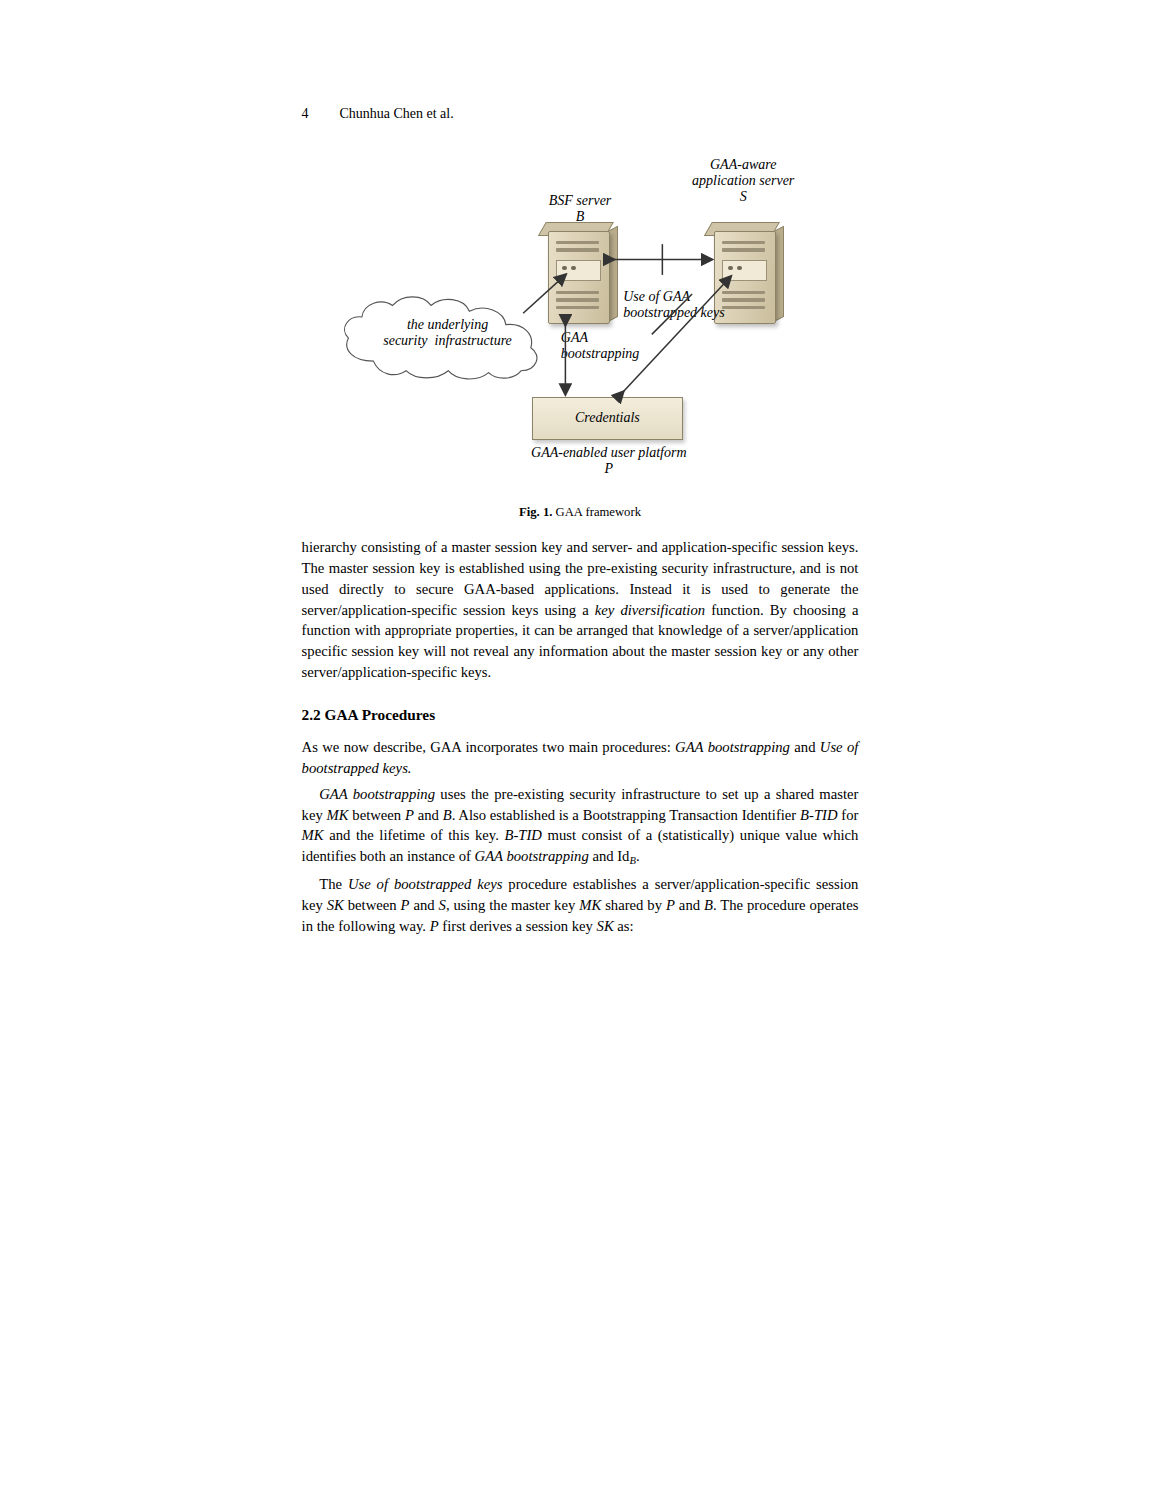4 Chunhua Chen et al.
BSF server
B
GAA-aware
application server
S
the underlying
security infrastructure
Use of GAA
bootstrapped keys
GAA
bootstrapping
Credentials
GAA-enabled user platform
P
Fig. 1. GAA framework
hierarchy consisting of a master session key and server- and application-specific session keys. The master session key is established using the pre-existing security infrastructure, and is not used directly to secure GAA-based applications. Instead it is used to generate the server/application-specific session keys using a key diversification function. By choosing a function with appropriate properties, it can be arranged that knowledge of a server/application specific session key will not reveal any information about the master session key or any other server/application-specific keys.
2.2 GAA Procedures
As we now describe, GAA incorporates two main procedures: GAA bootstrapping and Use of bootstrapped keys.
GAA bootstrapping uses the pre-existing security infrastructure to set up a shared master key MK between P and B. Also established is a Bootstrapping Transaction Identifier B-TID for MK and the lifetime of this key. B-TID must consist of a (statistically) unique value which identifies both an instance of GAA bootstrapping and IdB.
The Use of bootstrapped keys procedure establishes a server/application-specific session key SK between P and S, using the master key MK shared by P and B. The procedure operates in the following way. P first derives a session key SK as: